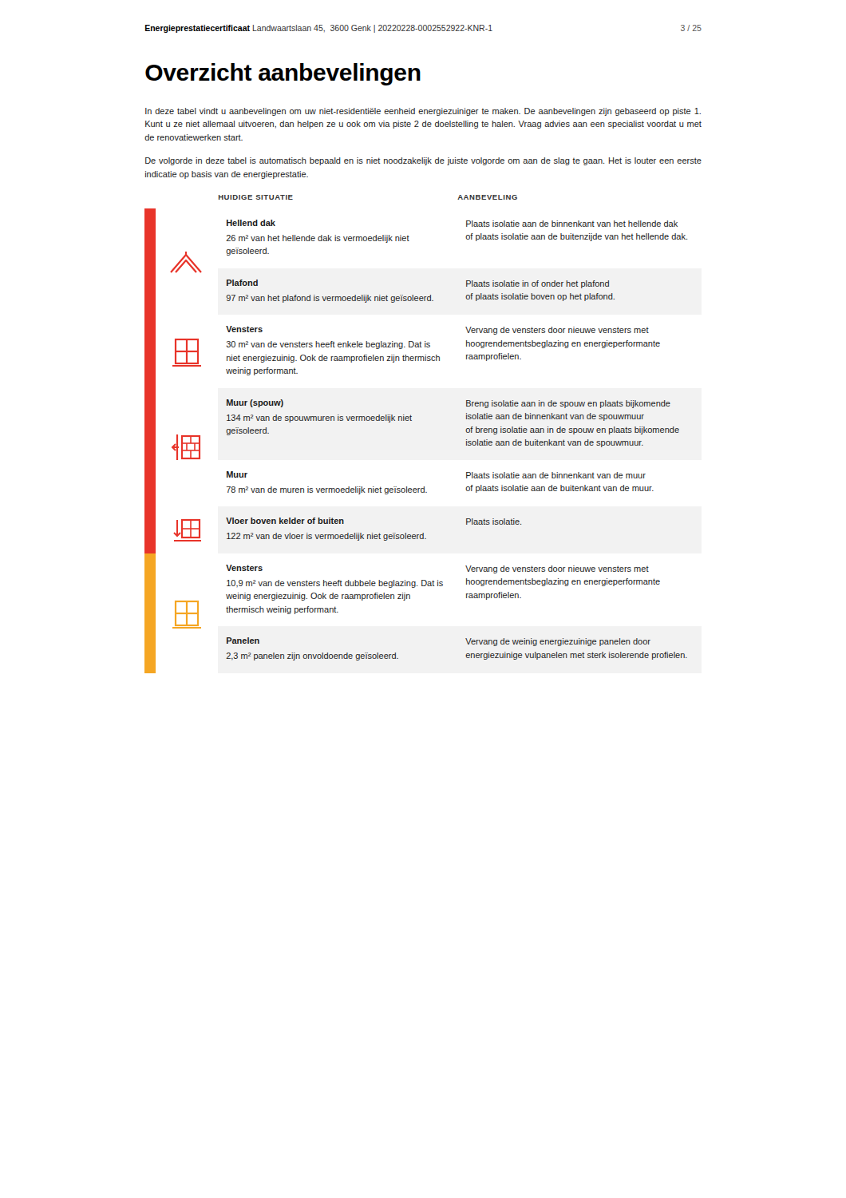Energieprestatiecertificaat Landwaartslaan 45, 3600 Genk | 20220228-0002552922-KNR-1
3 / 25
Overzicht aanbevelingen
In deze tabel vindt u aanbevelingen om uw niet-residentiële eenheid energiezuiniger te maken. De aanbevelingen zijn gebaseerd op piste 1. Kunt u ze niet allemaal uitvoeren, dan helpen ze u ook om via piste 2 de doelstelling te halen. Vraag advies aan een specialist voordat u met de renovatiewerken start.
De volgorde in deze tabel is automatisch bepaald en is niet noodzakelijk de juiste volgorde om aan de slag te gaan. Het is louter een eerste indicatie op basis van de energieprestatie.
| | | HUIDIGE SITUATIE | AANBEVELING |
| --- | --- | --- | --- |
| | | Hellend dak 26 m² van het hellende dak is vermoedelijk niet geïsoleerd. | Plaats isolatie aan de binnenkant van het hellende dak of plaats isolatie aan de buitenzijde van het hellende dak. |
| | Plafond 97 m² van het plafond is vermoedelijk niet geïsoleerd. | Plaats isolatie in of onder het plafond of plaats isolatie boven op het plafond. |
| | | Vensters 30 m² van de vensters heeft enkele beglazing. Dat is niet energiezuinig. Ook de raamprofielen zijn thermisch weinig performant. | Vervang de vensters door nieuwe vensters met hoogrendementsbeglazing en energieperformante raamprofielen. |
| | | Muur (spouw) 134 m² van de spouwmuren is vermoedelijk niet geïsoleerd. | Breng isolatie aan in de spouw en plaats bijkomende isolatie aan de binnenkant van de spouwmuur of breng isolatie aan in de spouw en plaats bijkomende isolatie aan de buitenkant van de spouwmuur. |
| | Muur 78 m² van de muren is vermoedelijk niet geïsoleerd. | Plaats isolatie aan de binnenkant van de muur of plaats isolatie aan de buitenkant van de muur. |
| | | Vloer boven kelder of buiten 122 m² van de vloer is vermoedelijk niet geïsoleerd. | Plaats isolatie. |
| | | Vensters 10,9 m² van de vensters heeft dubbele beglazing. Dat is weinig energiezuinig. Ook de raamprofielen zijn thermisch weinig performant. | Vervang de vensters door nieuwe vensters met hoogrendementsbeglazing en energieperformante raamprofielen. |
| | Panelen 2,3 m² panelen zijn onvoldoende geïsoleerd. | Vervang de weinig energiezuinige panelen door energiezuinige vulpanelen met sterk isolerende profielen. |